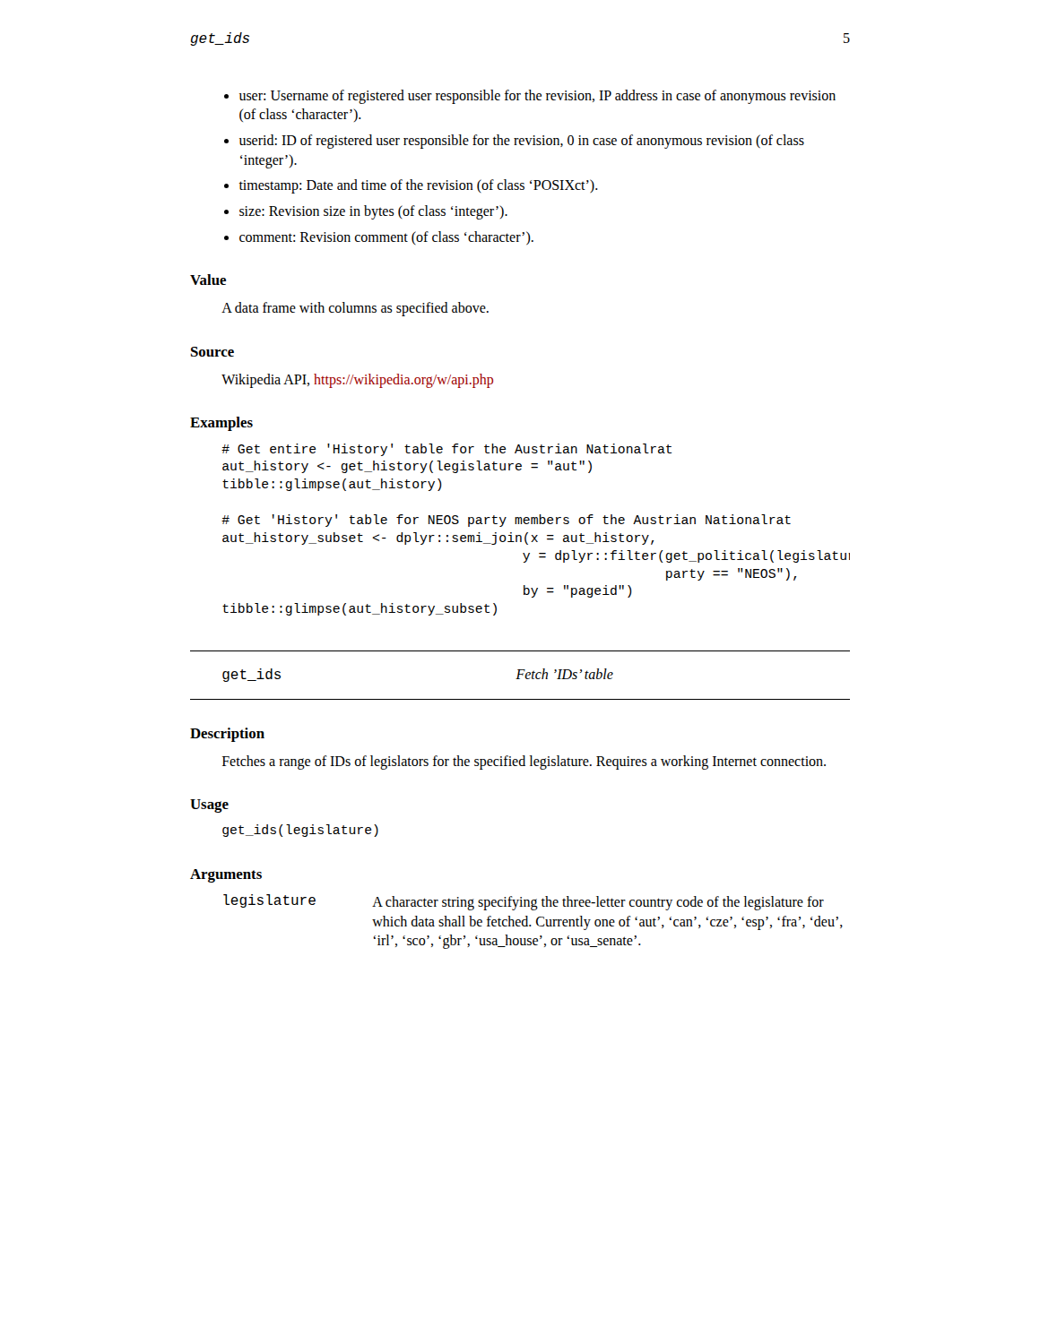get_ids 5
user: Username of registered user responsible for the revision, IP address in case of anonymous revision (of class ‘character’).
userid: ID of registered user responsible for the revision, 0 in case of anonymous revision (of class ‘integer’).
timestamp: Date and time of the revision (of class ‘POSIXct’).
size: Revision size in bytes (of class ‘integer’).
comment: Revision comment (of class ‘character’).
Value
A data frame with columns as specified above.
Source
Wikipedia API, https://wikipedia.org/w/api.php
Examples
# Get entire 'History' table for the Austrian Nationalrat
aut_history <- get_history(legislature = "aut")
tibble::glimpse(aut_history)

# Get 'History' table for NEOS party members of the Austrian Nationalrat
aut_history_subset <- dplyr::semi_join(x = aut_history,
                                      y = dplyr::filter(get_political(legislature = "aut"),
                                                        party == "NEOS"),
                                      by = "pageid")
tibble::glimpse(aut_history_subset)
get_ids Fetch ’IDs’ table
Description
Fetches a range of IDs of legislators for the specified legislature. Requires a working Internet connection.
Usage
get_ids(legislature)
Arguments
legislature
A character string specifying the three-letter country code of the legislature for which data shall be fetched. Currently one of ‘aut’, ‘can’, ‘cze’, ‘esp’, ‘fra’, ‘deu’, ‘irl’, ‘sco’, ‘gbr’, ‘usa_house’, or ‘usa_senate’.